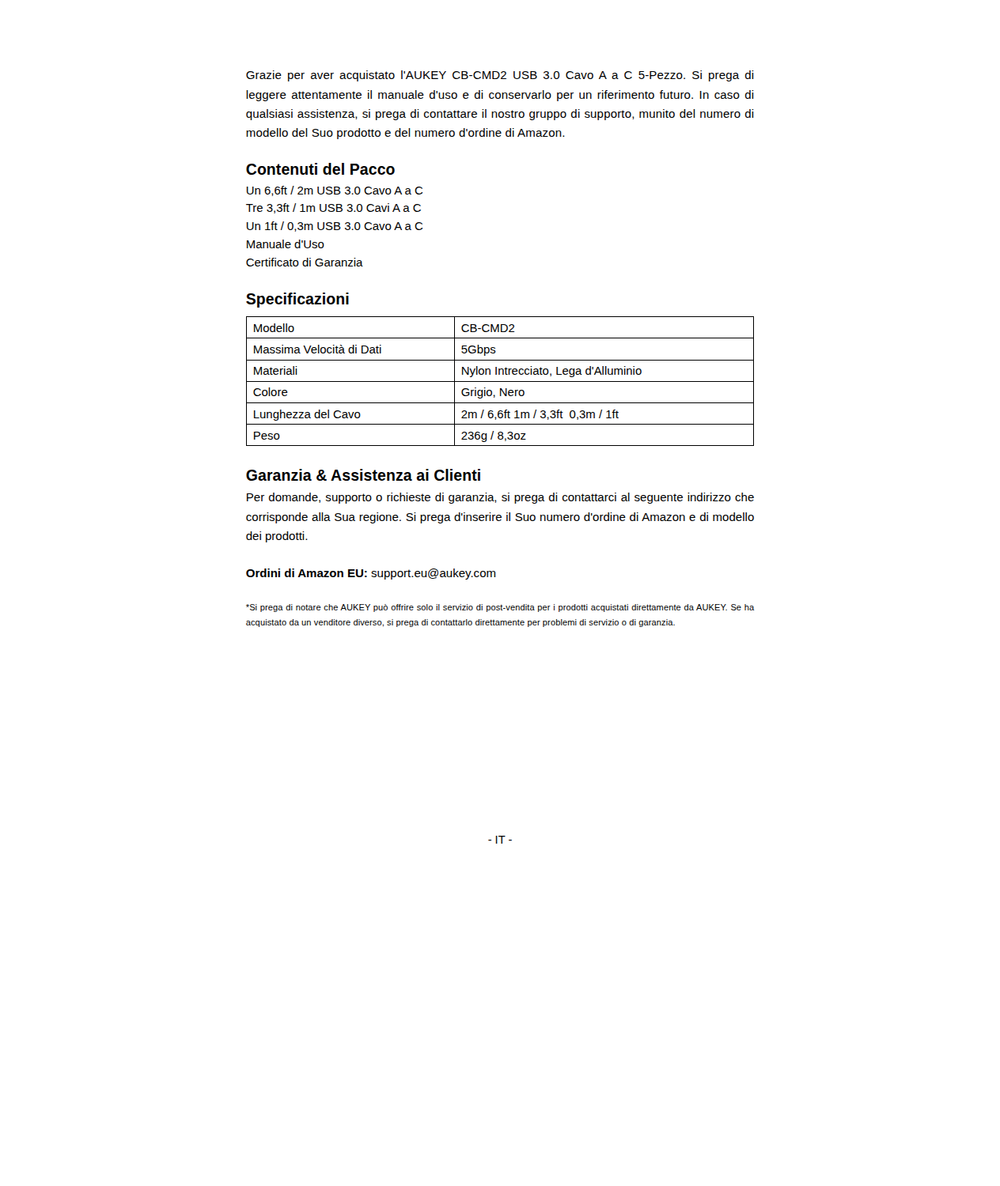Grazie per aver acquistato l'AUKEY CB-CMD2 USB 3.0 Cavo A a C 5-Pezzo. Si prega di leggere attentamente il manuale d'uso e di conservarlo per un riferimento futuro. In caso di qualsiasi assistenza, si prega di contattare il nostro gruppo di supporto, munito del numero di modello del Suo prodotto e del numero d'ordine di Amazon.
Contenuti del Pacco
Un 6,6ft / 2m USB 3.0 Cavo A a C
Tre 3,3ft / 1m USB 3.0 Cavi A a C
Un 1ft / 0,3m USB 3.0 Cavo A a C
Manuale d'Uso
Certificato di Garanzia
Specificazioni
| Modello | CB-CMD2 |
| Massima Velocità di Dati | 5Gbps |
| Materiali | Nylon Intrecciato, Lega d'Alluminio |
| Colore | Grigio, Nero |
| Lunghezza del Cavo | 2m / 6,6ft 1m / 3,3ft 0,3m / 1ft |
| Peso | 236g / 8,3oz |
Garanzia & Assistenza ai Clienti
Per domande, supporto o richieste di garanzia, si prega di contattarci al seguente indirizzo che corrisponde alla Sua regione. Si prega d'inserire il Suo numero d'ordine di Amazon e di modello dei prodotti.
Ordini di Amazon EU: support.eu@aukey.com
*Si prega di notare che AUKEY può offrire solo il servizio di post-vendita per i prodotti acquistati direttamente da AUKEY. Se ha acquistato da un venditore diverso, si prega di contattarlo direttamente per problemi di servizio o di garanzia.
- IT -